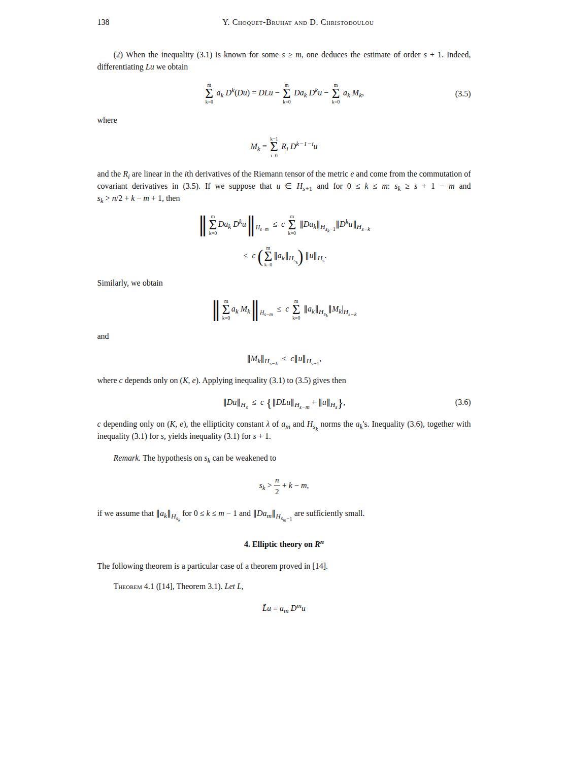138 Y. Choquet-Bruhat and D. Christodoulou
(2) When the inequality (3.1) is known for some s ≥ m, one deduces the estimate of order s + 1. Indeed, differentiating Lu we obtain
mΣk=0 ak Dk(Du) = DLu − mΣk=0 Dak Dku − mΣk=0 ak Mk, (3.5)
where
Mk = k−1 Σi=0 Ri Dk−1−iu
and the Ri are linear in the ith derivatives of the Riemann tensor of the metric e and come from the commutation of covariant derivatives in (3.5). If we suppose that u ∈ Hs+1 and for 0 ≤ k ≤ m: sk ≥ s + 1 − m and sk > n/2 + k − m + 1, then
∥mΣk=0 Dak Dku∥Hs−m ≤ c mΣk=0 ∥Dak∥Hsk−1∥Dku∥Hs−k
≤ c (mΣk=0∥ak∥Hsk) ∥u∥Hs.
Similarly, we obtain
∥mΣk=0 ak Mk∥Hs−m ≤ c mΣk=0 ∥ak∥Hsk∥Mk|Hs−k
and
∥Mk∥Hs−k ≤ c∥u∥Hs−1,
where c depends only on (K, e). Applying inequality (3.1) to (3.5) gives then
∥Du∥Hs ≤ c {∥DLu∥Hs−m + ∥u∥Hs}, (3.6)
c depending only on (K, e), the ellipticity constant λ of am and Hsk norms the ak's. Inequality (3.6), together with inequality (3.1) for s, yields inequality (3.1) for s + 1.
Remark. The hypothesis on sk can be weakened to
sk > n 2 + k − m,
if we assume that ∥ak∥Hsk for 0 ≤ k ≤ m − 1 and ∥Dam∥Hsm−1 are sufficiently small.
4. Elliptic theory on Rn
The following theorem is a particular case of a theorem proved in [14].
Theorem 4.1 ([14], Theorem 3.1). Let L,
L̃u ≡ am Dmu